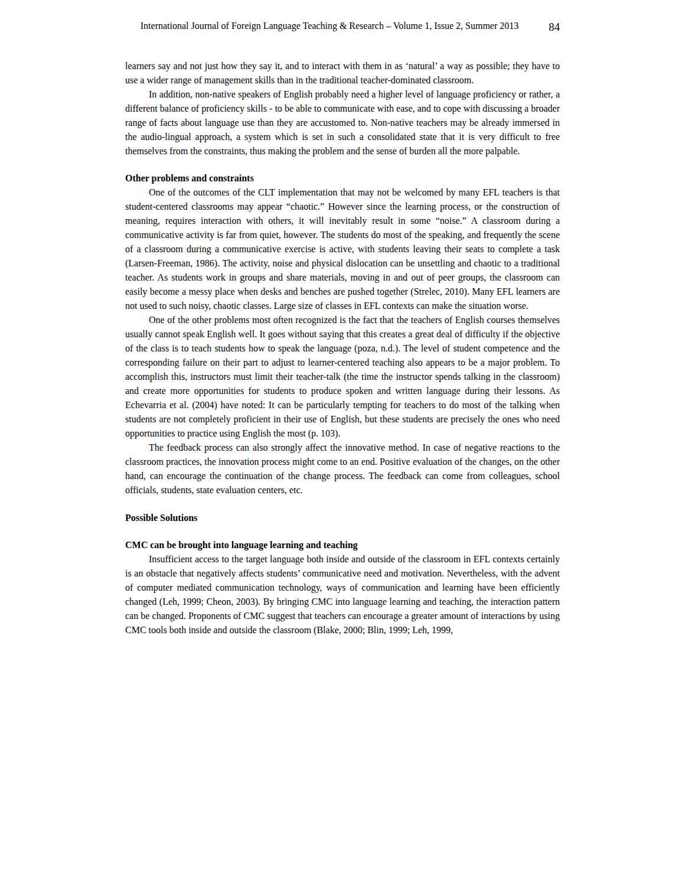International Journal of Foreign Language Teaching & Research – Volume 1, Issue 2, Summer 2013
84
learners say and not just how they say it, and to interact with them in as ‘natural’ a way as possible; they have to use a wider range of management skills than in the traditional teacher-dominated classroom.
In addition, non-native speakers of English probably need a higher level of language proficiency or rather, a different balance of proficiency skills - to be able to communicate with ease, and to cope with discussing a broader range of facts about language use than they are accustomed to. Non-native teachers may be already immersed in the audio-lingual approach, a system which is set in such a consolidated state that it is very difficult to free themselves from the constraints, thus making the problem and the sense of burden all the more palpable.
Other problems and constraints
One of the outcomes of the CLT implementation that may not be welcomed by many EFL teachers is that student-centered classrooms may appear “chaotic.” However since the learning process, or the construction of meaning, requires interaction with others, it will inevitably result in some “noise.” A classroom during a communicative activity is far from quiet, however. The students do most of the speaking, and frequently the scene of a classroom during a communicative exercise is active, with students leaving their seats to complete a task (Larsen-Freeman, 1986). The activity, noise and physical dislocation can be unsettling and chaotic to a traditional teacher. As students work in groups and share materials, moving in and out of peer groups, the classroom can easily become a messy place when desks and benches are pushed together (Strelec, 2010). Many EFL learners are not used to such noisy, chaotic classes. Large size of classes in EFL contexts can make the situation worse.
One of the other problems most often recognized is the fact that the teachers of English courses themselves usually cannot speak English well. It goes without saying that this creates a great deal of difficulty if the objective of the class is to teach students how to speak the language (poza, n.d.). The level of student competence and the corresponding failure on their part to adjust to learner-centered teaching also appears to be a major problem. To accomplish this, instructors must limit their teacher-talk (the time the instructor spends talking in the classroom) and create more opportunities for students to produce spoken and written language during their lessons. As Echevarria et al. (2004) have noted: It can be particularly tempting for teachers to do most of the talking when students are not completely proficient in their use of English, but these students are precisely the ones who need opportunities to practice using English the most (p. 103).
The feedback process can also strongly affect the innovative method. In case of negative reactions to the classroom practices, the innovation process might come to an end. Positive evaluation of the changes, on the other hand, can encourage the continuation of the change process. The feedback can come from colleagues, school officials, students, state evaluation centers, etc.
Possible Solutions
CMC can be brought into language learning and teaching
Insufficient access to the target language both inside and outside of the classroom in EFL contexts certainly is an obstacle that negatively affects students’ communicative need and motivation. Nevertheless, with the advent of computer mediated communication technology, ways of communication and learning have been efficiently changed (Leh, 1999; Cheon, 2003). By bringing CMC into language learning and teaching, the interaction pattern can be changed. Proponents of CMC suggest that teachers can encourage a greater amount of interactions by using CMC tools both inside and outside the classroom (Blake, 2000; Blin, 1999; Leh, 1999,